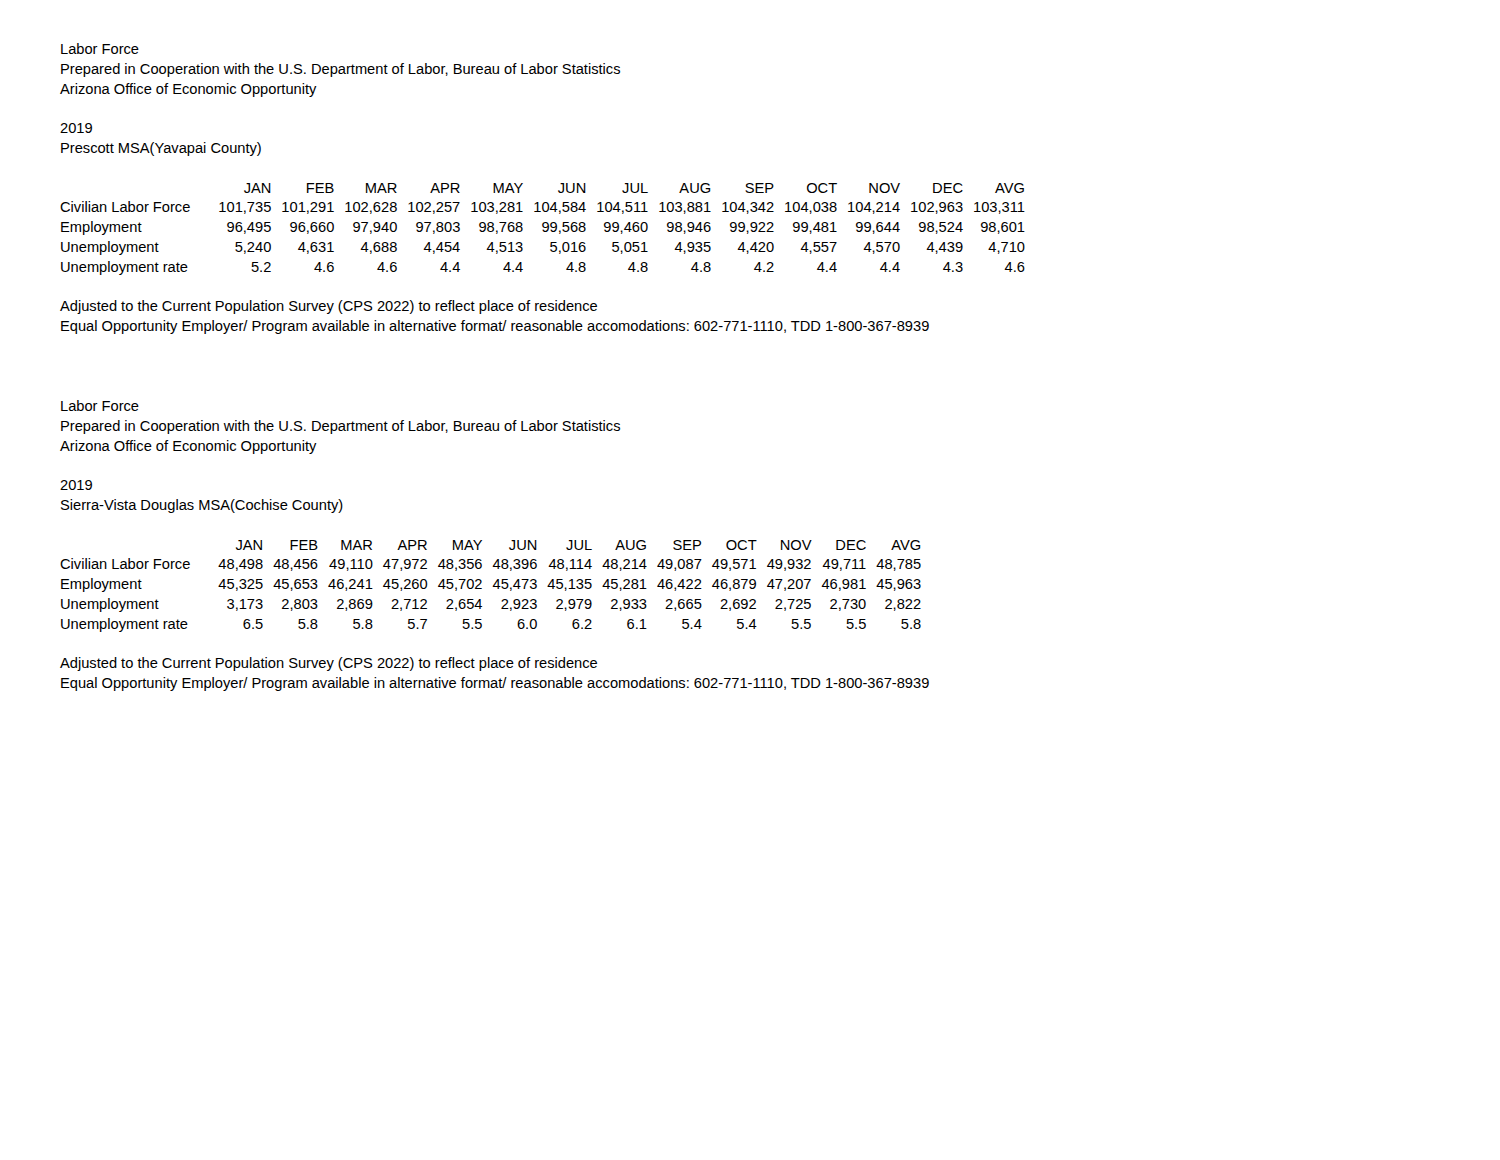Labor Force
Prepared in Cooperation with the U.S. Department of Labor, Bureau of Labor Statistics
Arizona Office of Economic Opportunity
2019
Prescott MSA(Yavapai County)
| | JAN | FEB | MAR | APR | MAY | JUN | JUL | AUG | SEP | OCT | NOV | DEC | AVG |
| --- | --- | --- | --- | --- | --- | --- | --- | --- | --- | --- | --- | --- | --- |
| Civilian Labor Force | 101,735 | 101,291 | 102,628 | 102,257 | 103,281 | 104,584 | 104,511 | 103,881 | 104,342 | 104,038 | 104,214 | 102,963 | 103,311 |
| Employment | 96,495 | 96,660 | 97,940 | 97,803 | 98,768 | 99,568 | 99,460 | 98,946 | 99,922 | 99,481 | 99,644 | 98,524 | 98,601 |
| Unemployment | 5,240 | 4,631 | 4,688 | 4,454 | 4,513 | 5,016 | 5,051 | 4,935 | 4,420 | 4,557 | 4,570 | 4,439 | 4,710 |
| Unemployment rate | 5.2 | 4.6 | 4.6 | 4.4 | 4.4 | 4.8 | 4.8 | 4.8 | 4.2 | 4.4 | 4.4 | 4.3 | 4.6 |
Adjusted to the Current Population Survey (CPS 2022) to reflect place of residence
Equal Opportunity Employer/ Program available in alternative format/ reasonable accomodations: 602-771-1110, TDD 1-800-367-8939
Labor Force
Prepared in Cooperation with the U.S. Department of Labor, Bureau of Labor Statistics
Arizona Office of Economic Opportunity
2019
Sierra-Vista Douglas MSA(Cochise County)
| | JAN | FEB | MAR | APR | MAY | JUN | JUL | AUG | SEP | OCT | NOV | DEC | AVG |
| --- | --- | --- | --- | --- | --- | --- | --- | --- | --- | --- | --- | --- | --- |
| Civilian Labor Force | 48,498 | 48,456 | 49,110 | 47,972 | 48,356 | 48,396 | 48,114 | 48,214 | 49,087 | 49,571 | 49,932 | 49,711 | 48,785 |
| Employment | 45,325 | 45,653 | 46,241 | 45,260 | 45,702 | 45,473 | 45,135 | 45,281 | 46,422 | 46,879 | 47,207 | 46,981 | 45,963 |
| Unemployment | 3,173 | 2,803 | 2,869 | 2,712 | 2,654 | 2,923 | 2,979 | 2,933 | 2,665 | 2,692 | 2,725 | 2,730 | 2,822 |
| Unemployment rate | 6.5 | 5.8 | 5.8 | 5.7 | 5.5 | 6.0 | 6.2 | 6.1 | 5.4 | 5.4 | 5.5 | 5.5 | 5.8 |
Adjusted to the Current Population Survey (CPS 2022) to reflect place of residence
Equal Opportunity Employer/ Program available in alternative format/ reasonable accomodations: 602-771-1110, TDD 1-800-367-8939